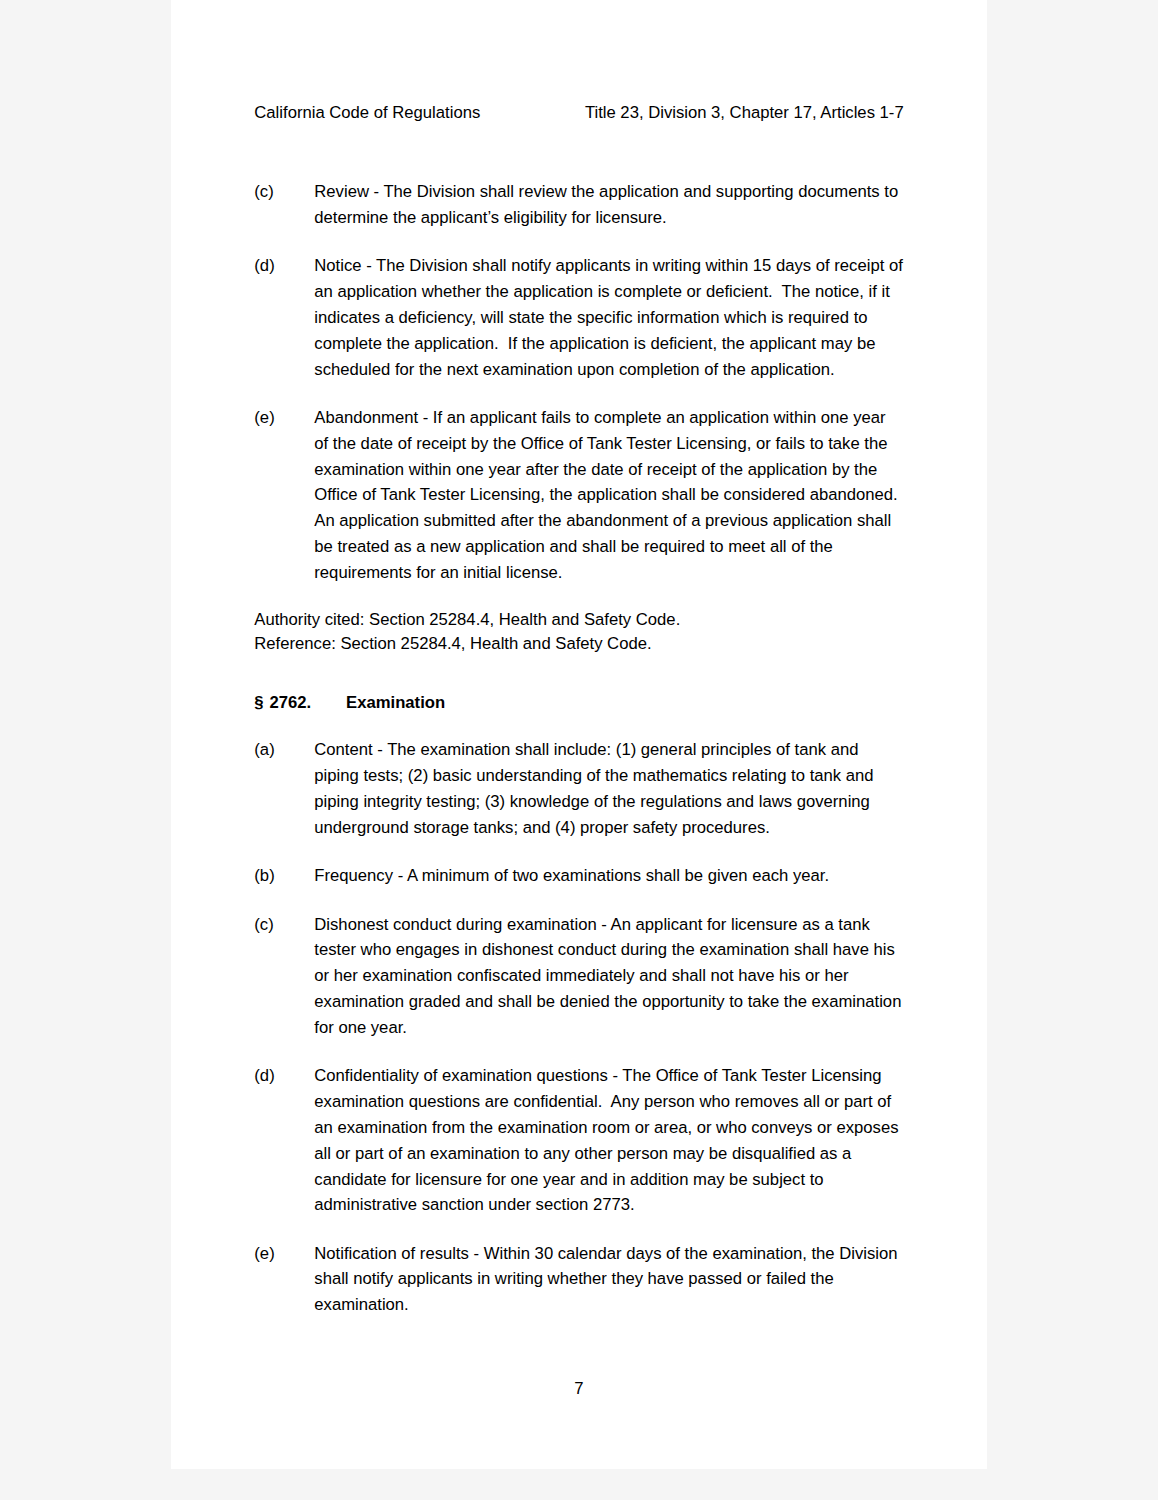California Code of Regulations
Title 23, Division 3, Chapter 17, Articles 1-7
(c) Review - The Division shall review the application and supporting documents to determine the applicant’s eligibility for licensure.
(d) Notice - The Division shall notify applicants in writing within 15 days of receipt of an application whether the application is complete or deficient. The notice, if it indicates a deficiency, will state the specific information which is required to complete the application. If the application is deficient, the applicant may be scheduled for the next examination upon completion of the application.
(e) Abandonment - If an applicant fails to complete an application within one year of the date of receipt by the Office of Tank Tester Licensing, or fails to take the examination within one year after the date of receipt of the application by the Office of Tank Tester Licensing, the application shall be considered abandoned. An application submitted after the abandonment of a previous application shall be treated as a new application and shall be required to meet all of the requirements for an initial license.
Authority cited: Section 25284.4, Health and Safety Code. Reference: Section 25284.4, Health and Safety Code.
§2762.Examination
(a) Content - The examination shall include: (1) general principles of tank and piping tests; (2) basic understanding of the mathematics relating to tank and piping integrity testing; (3) knowledge of the regulations and laws governing underground storage tanks; and (4) proper safety procedures.
(b) Frequency - A minimum of two examinations shall be given each year.
(c) Dishonest conduct during examination - An applicant for licensure as a tank tester who engages in dishonest conduct during the examination shall have his or her examination confiscated immediately and shall not have his or her examination graded and shall be denied the opportunity to take the examination for one year.
(d) Confidentiality of examination questions - The Office of Tank Tester Licensing examination questions are confidential. Any person who removes all or part of an examination from the examination room or area, or who conveys or exposes all or part of an examination to any other person may be disqualified as a candidate for licensure for one year and in addition may be subject to administrative sanction under section 2773.
(e) Notification of results - Within 30 calendar days of the examination, the Division shall notify applicants in writing whether they have passed or failed the examination.
7